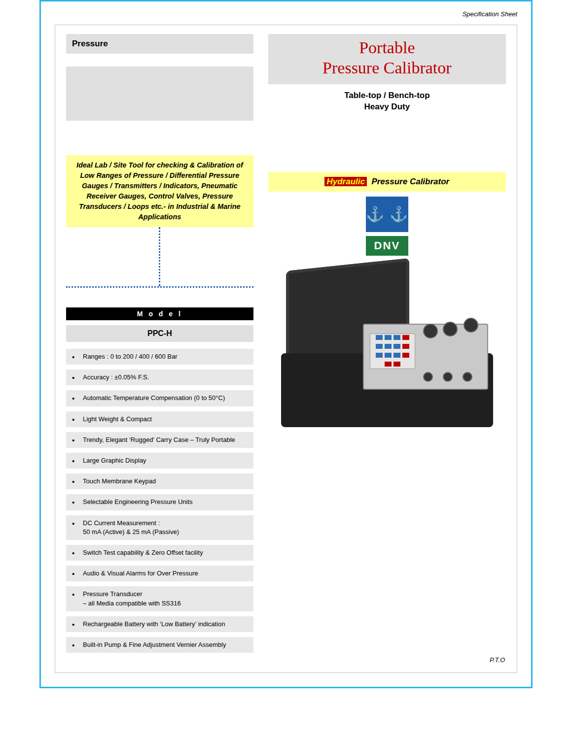Specification Sheet
Pressure
Ideal Lab / Site Tool for checking & Calibration of Low Ranges of Pressure / Differential Pressure Gauges / Transmitters / Indicators, Pneumatic Receiver Gauges, Control Valves, Pressure Transducers / Loops etc.- in Industrial & Marine Applications
M o d e l
PPC-H
Ranges : 0 to 200 / 400 / 600 Bar
Accuracy : ±0.05% F.S.
Automatic Temperature Compensation (0 to 50°C)
Light Weight & Compact
Trendy, Elegant ‘Rugged’ Carry Case – Truly Portable
Large Graphic Display
Touch Membrane Keypad
Selectable Engineering Pressure Units
DC Current Measurement :
50 mA (Active) & 25 mA (Passive)
Switch Test capability & Zero Offset facility
Audio & Visual Alarms for Over Pressure
Pressure Transducer
– all Media compatible with SS316
Rechargeable Battery with ‘Low Battery’ indication
Built-in Pump & Fine Adjustment Vernier Assembly
Portable
Pressure Calibrator
Table-top / Bench-top
Heavy Duty
Hydraulic Pressure Calibrator
⚓ ⚓
DNV
P.T.O